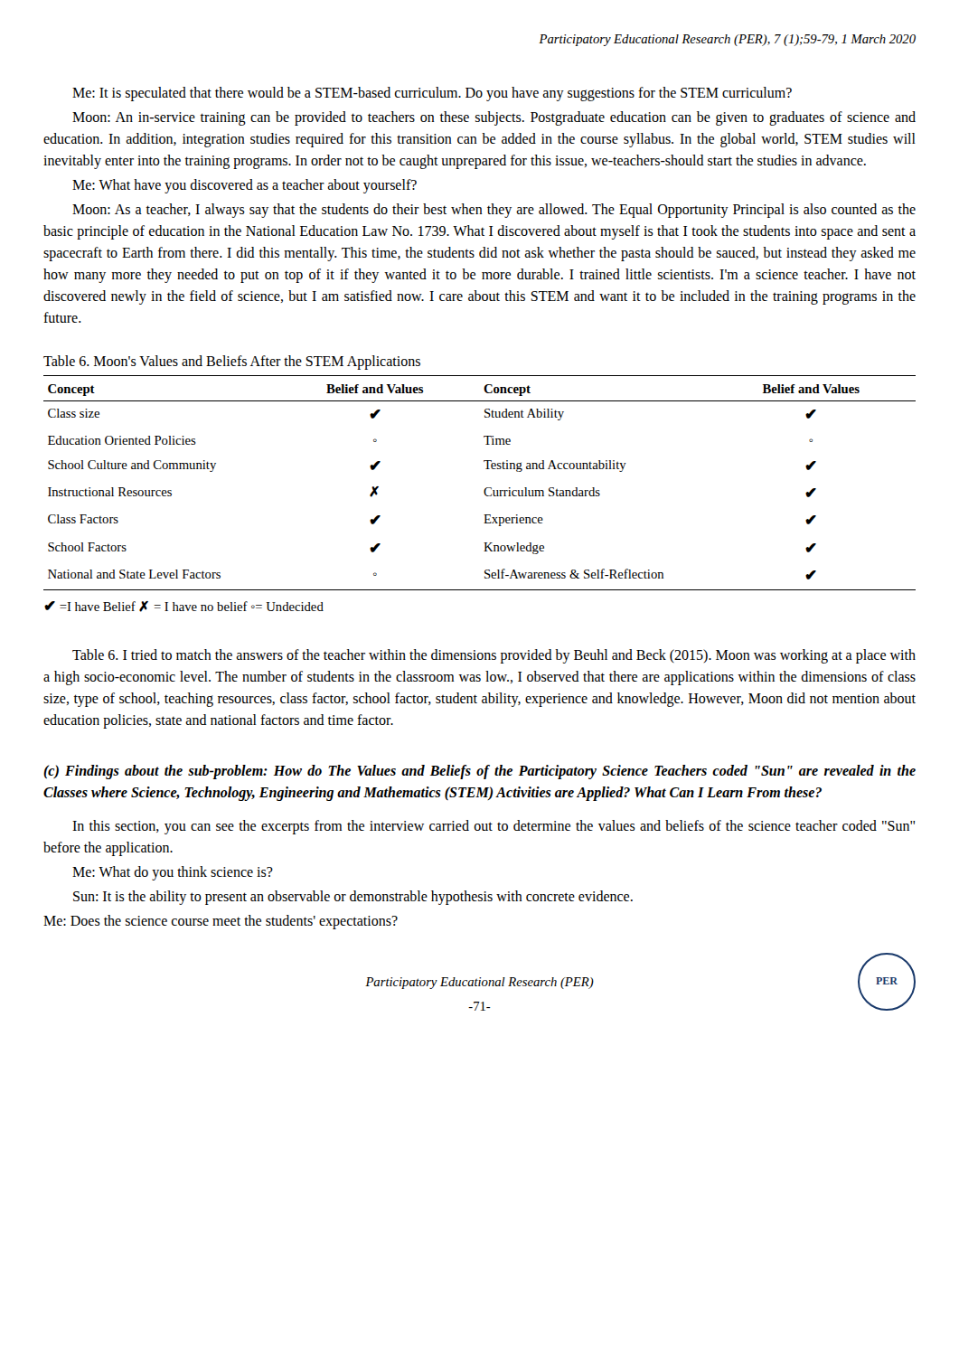Participatory Educational Research (PER), 7 (1);59-79, 1 March 2020
Me: It is speculated that there would be a STEM-based curriculum. Do you have any suggestions for the STEM curriculum?
Moon: An in-service training can be provided to teachers on these subjects. Postgraduate education can be given to graduates of science and education. In addition, integration studies required for this transition can be added in the course syllabus. In the global world, STEM studies will inevitably enter into the training programs. In order not to be caught unprepared for this issue, we-teachers-should start the studies in advance.
Me: What have you discovered as a teacher about yourself?
Moon: As a teacher, I always say that the students do their best when they are allowed. The Equal Opportunity Principal is also counted as the basic principle of education in the National Education Law No. 1739. What I discovered about myself is that I took the students into space and sent a spacecraft to Earth from there. I did this mentally. This time, the students did not ask whether the pasta should be sauced, but instead they asked me how many more they needed to put on top of it if they wanted it to be more durable. I trained little scientists. I'm a science teacher. I have not discovered newly in the field of science, but I am satisfied now. I care about this STEM and want it to be included in the training programs in the future.
Table 6. Moon's Values and Beliefs After the STEM Applications
| Concept | Belief and Values | Concept | Belief and Values |
| --- | --- | --- | --- |
| Class size | ✔ | Student Ability | ✔ |
| Education Oriented Policies | ◦ | Time | ◦ |
| School Culture and Community | ✔ | Testing and Accountability | ✔ |
| Instructional Resources | ✗ | Curriculum Standards | ✔ |
| Class Factors | ✔ | Experience | ✔ |
| School Factors | ✔ | Knowledge | ✔ |
| National and State Level Factors | ◦ | Self-Awareness & Self-Reflection | ✔ |
✔ =I have Belief ✗ = I have no belief ◦= Undecided
Table 6. I tried to match the answers of the teacher within the dimensions provided by Beuhl and Beck (2015). Moon was working at a place with a high socio-economic level. The number of students in the classroom was low., I observed that there are applications within the dimensions of class size, type of school, teaching resources, class factor, school factor, student ability, experience and knowledge. However, Moon did not mention about education policies, state and national factors and time factor.
(c) Findings about the sub-problem: How do The Values and Beliefs of the Participatory Science Teachers coded "Sun" are revealed in the Classes where Science, Technology, Engineering and Mathematics (STEM) Activities are Applied? What Can I Learn From these?
In this section, you can see the excerpts from the interview carried out to determine the values and beliefs of the science teacher coded "Sun" before the application.
Me: What do you think science is?
Sun: It is the ability to present an observable or demonstrable hypothesis with concrete evidence.
Me: Does the science course meet the students' expectations?
Participatory Educational Research (PER)
-71-
PER